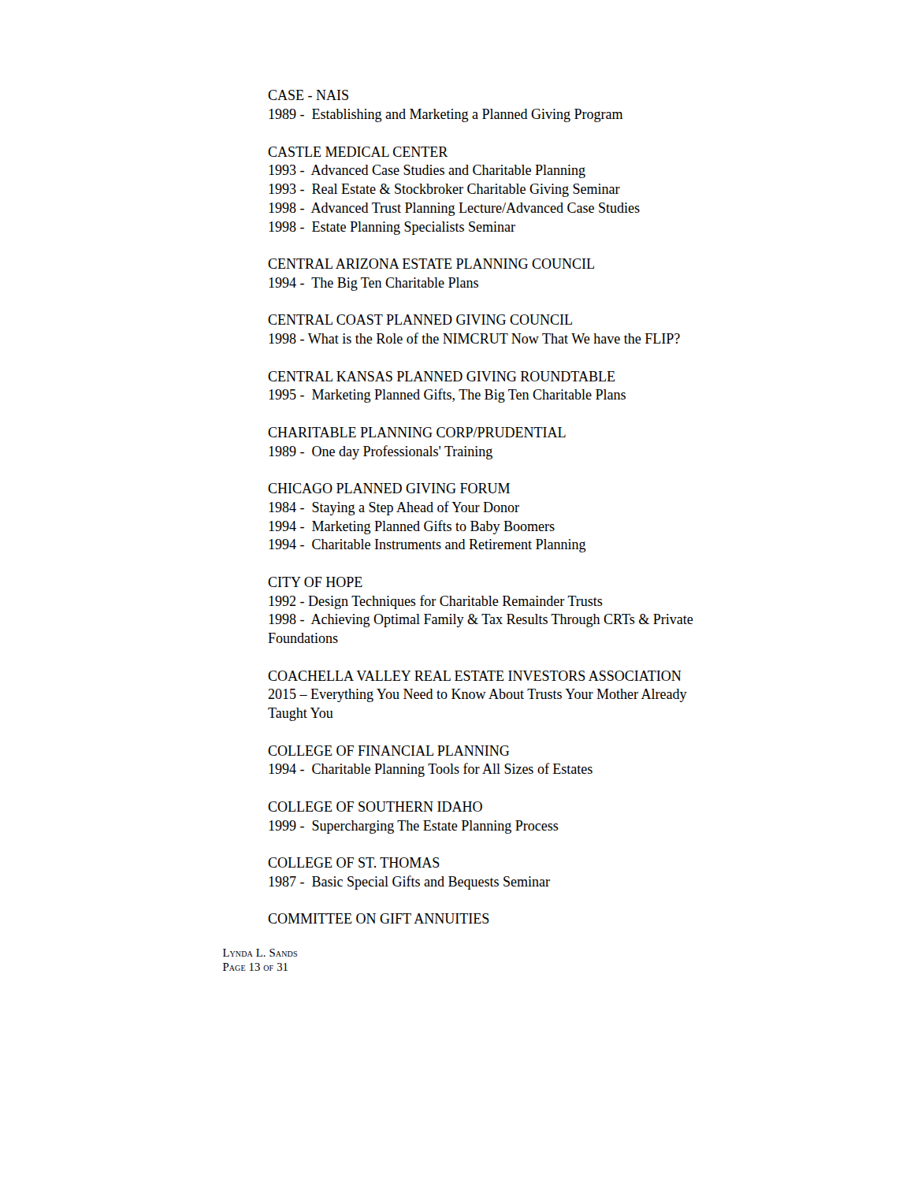CASE - NAIS
1989 - Establishing and Marketing a Planned Giving Program
CASTLE MEDICAL CENTER
1993 - Advanced Case Studies and Charitable Planning
1993 - Real Estate & Stockbroker Charitable Giving Seminar
1998 - Advanced Trust Planning Lecture/Advanced Case Studies
1998 - Estate Planning Specialists Seminar
CENTRAL ARIZONA ESTATE PLANNING COUNCIL
1994 - The Big Ten Charitable Plans
CENTRAL COAST PLANNED GIVING COUNCIL
1998 - What is the Role of the NIMCRUT Now That We have the FLIP?
CENTRAL KANSAS PLANNED GIVING ROUNDTABLE
1995 - Marketing Planned Gifts, The Big Ten Charitable Plans
CHARITABLE PLANNING CORP/PRUDENTIAL
1989 - One day Professionals' Training
CHICAGO PLANNED GIVING FORUM
1984 - Staying a Step Ahead of Your Donor
1994 - Marketing Planned Gifts to Baby Boomers
1994 - Charitable Instruments and Retirement Planning
CITY OF HOPE
1992 - Design Techniques for Charitable Remainder Trusts
1998 - Achieving Optimal Family & Tax Results Through CRTs & Private Foundations
COACHELLA VALLEY REAL ESTATE INVESTORS ASSOCIATION
2015 – Everything You Need to Know About Trusts Your Mother Already Taught You
COLLEGE OF FINANCIAL PLANNING
1994 - Charitable Planning Tools for All Sizes of Estates
COLLEGE OF SOUTHERN IDAHO
1999 - Supercharging The Estate Planning Process
COLLEGE OF ST. THOMAS
1987 - Basic Special Gifts and Bequests Seminar
COMMITTEE ON GIFT ANNUITIES
Lynda L. Sands
Page 13 of 31